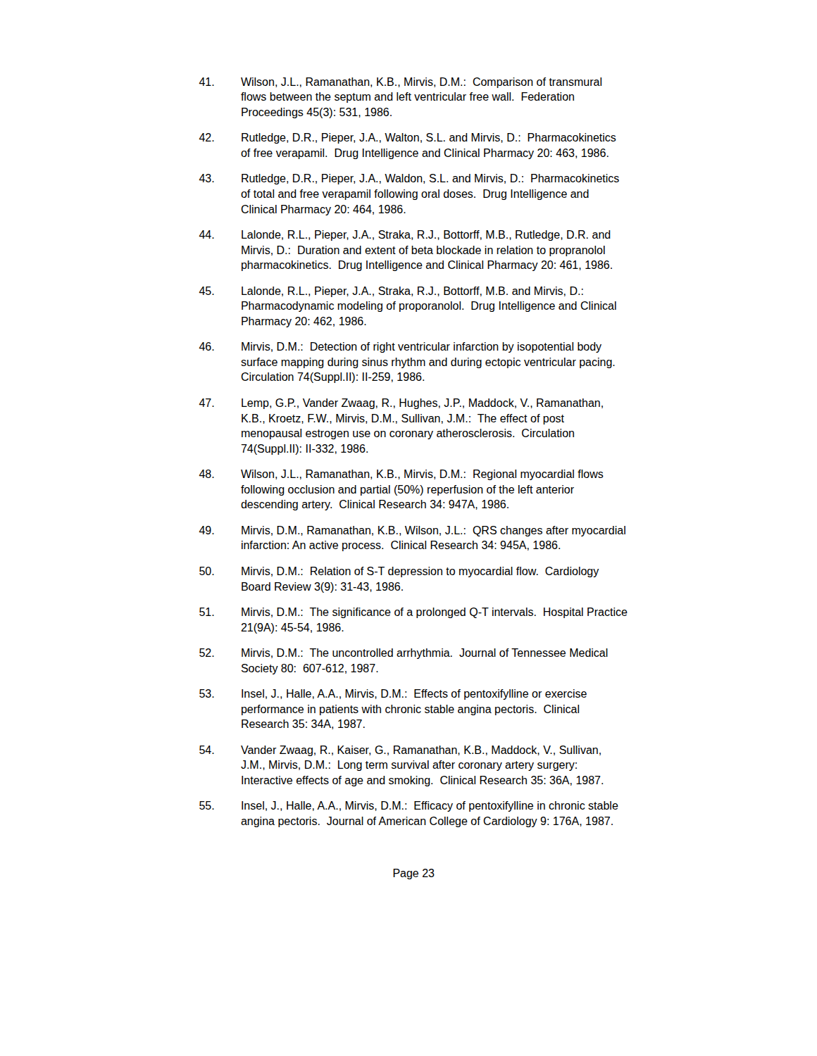41. Wilson, J.L., Ramanathan, K.B., Mirvis, D.M.: Comparison of transmural flows between the septum and left ventricular free wall. Federation Proceedings 45(3): 531, 1986.
42. Rutledge, D.R., Pieper, J.A., Walton, S.L. and Mirvis, D.: Pharmacokinetics of free verapamil. Drug Intelligence and Clinical Pharmacy 20: 463, 1986.
43. Rutledge, D.R., Pieper, J.A., Waldon, S.L. and Mirvis, D.: Pharmacokinetics of total and free verapamil following oral doses. Drug Intelligence and Clinical Pharmacy 20: 464, 1986.
44. Lalonde, R.L., Pieper, J.A., Straka, R.J., Bottorff, M.B., Rutledge, D.R. and Mirvis, D.: Duration and extent of beta blockade in relation to propranolol pharmacokinetics. Drug Intelligence and Clinical Pharmacy 20: 461, 1986.
45. Lalonde, R.L., Pieper, J.A., Straka, R.J., Bottorff, M.B. and Mirvis, D.: Pharmacodynamic modeling of proporanolol. Drug Intelligence and Clinical Pharmacy 20: 462, 1986.
46. Mirvis, D.M.: Detection of right ventricular infarction by isopotential body surface mapping during sinus rhythm and during ectopic ventricular pacing. Circulation 74(Suppl.II): II-259, 1986.
47. Lemp, G.P., Vander Zwaag, R., Hughes, J.P., Maddock, V., Ramanathan, K.B., Kroetz, F.W., Mirvis, D.M., Sullivan, J.M.: The effect of post menopausal estrogen use on coronary atherosclerosis. Circulation 74(Suppl.II): II-332, 1986.
48. Wilson, J.L., Ramanathan, K.B., Mirvis, D.M.: Regional myocardial flows following occlusion and partial (50%) reperfusion of the left anterior descending artery. Clinical Research 34: 947A, 1986.
49. Mirvis, D.M., Ramanathan, K.B., Wilson, J.L.: QRS changes after myocardial infarction: An active process. Clinical Research 34: 945A, 1986.
50. Mirvis, D.M.: Relation of S-T depression to myocardial flow. Cardiology Board Review 3(9): 31-43, 1986.
51. Mirvis, D.M.: The significance of a prolonged Q-T intervals. Hospital Practice 21(9A): 45-54, 1986.
52. Mirvis, D.M.: The uncontrolled arrhythmia. Journal of Tennessee Medical Society 80: 607-612, 1987.
53. Insel, J., Halle, A.A., Mirvis, D.M.: Effects of pentoxifylline or exercise performance in patients with chronic stable angina pectoris. Clinical Research 35: 34A, 1987.
54. Vander Zwaag, R., Kaiser, G., Ramanathan, K.B., Maddock, V., Sullivan, J.M., Mirvis, D.M.: Long term survival after coronary artery surgery: Interactive effects of age and smoking. Clinical Research 35: 36A, 1987.
55. Insel, J., Halle, A.A., Mirvis, D.M.: Efficacy of pentoxifylline in chronic stable angina pectoris. Journal of American College of Cardiology 9: 176A, 1987.
Page 23